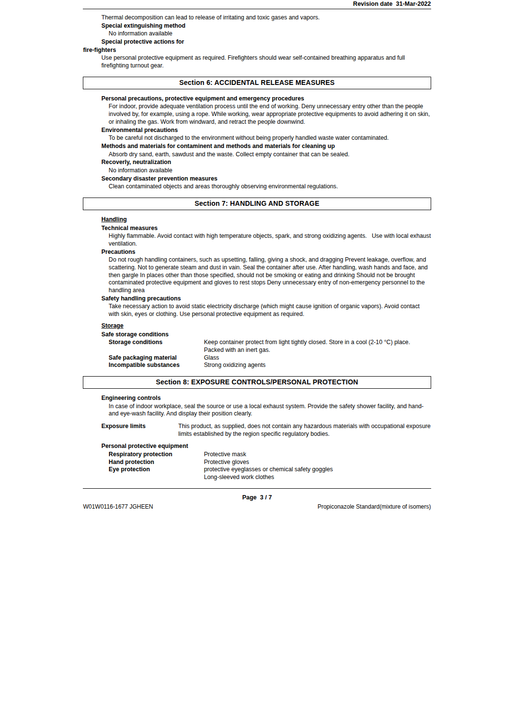Revision date 31-Mar-2022
Thermal decomposition can lead to release of irritating and toxic gases and vapors.
Special extinguishing method
No information available
Special protective actions for
fire-fighters
Use personal protective equipment as required. Firefighters should wear self-contained breathing apparatus and full firefighting turnout gear.
Section 6: ACCIDENTAL RELEASE MEASURES
Personal precautions, protective equipment and emergency procedures
For indoor, provide adequate ventilation process until the end of working. Deny unnecessary entry other than the people involved by, for example, using a rope. While working, wear appropriate protective equipments to avoid adhering it on skin, or inhaling the gas. Work from windward, and retract the people downwind.
Environmental precautions
To be careful not discharged to the environment without being properly handled waste water contaminated.
Methods and materials for contaminent and methods and materials for cleaning up
Absorb dry sand, earth, sawdust and the waste. Collect empty container that can be sealed.
Recoverly, neutralization
No information available
Secondary disaster prevention measures
Clean contaminated objects and areas thoroughly observing environmental regulations.
Section 7: HANDLING AND STORAGE
Handling
Technical measures
Highly flammable. Avoid contact with high temperature objects, spark, and strong oxidizing agents. Use with local exhaust ventilation.
Precautions
Do not rough handling containers, such as upsetting, falling, giving a shock, and dragging Prevent leakage, overflow, and scattering. Not to generate steam and dust in vain. Seal the container after use. After handling, wash hands and face, and then gargle In places other than those specified, should not be smoking or eating and drinking Should not be brought contaminated protective equipment and gloves to rest stops Deny unnecessary entry of non-emergency personnel to the handling area
Safety handling precautions
Take necessary action to avoid static electricity discharge (which might cause ignition of organic vapors). Avoid contact with skin, eyes or clothing. Use personal protective equipment as required.
Storage
Safe storage conditions
Storage conditions
Keep container protect from light tightly closed. Store in a cool (2-10 °C) place. Packed with an inert gas.
Safe packaging material
Glass
Incompatible substances
Strong oxidizing agents
Section 8: EXPOSURE CONTROLS/PERSONAL PROTECTION
Engineering controls
In case of indoor workplace, seal the source or use a local exhaust system. Provide the safety shower facility, and hand- and eye-wash facility. And display their position clearly.
Exposure limits
This product, as supplied, does not contain any hazardous materials with occupational exposure limits established by the region specific regulatory bodies.
Personal protective equipment
Respiratory protection
Protective mask
Hand protection
Protective gloves
Eye protection
protective eyeglasses or chemical safety goggles
Long-sleeved work clothes
Page 3 / 7
W01W0116-1677 JGHEEN
Propiconazole Standard(mixture of isomers)